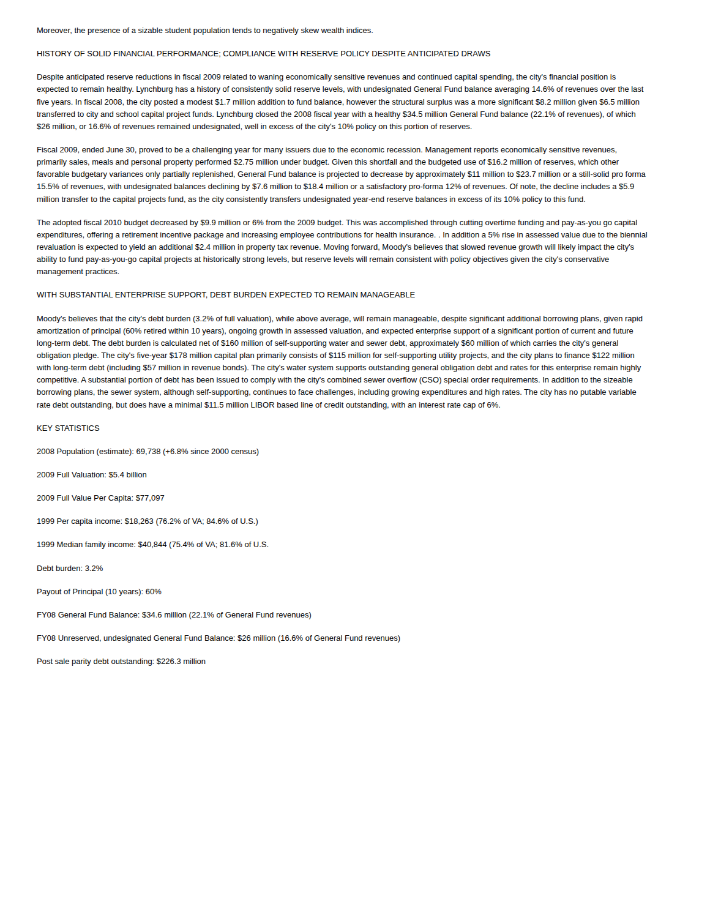Moreover, the presence of a sizable student population tends to negatively skew wealth indices.
HISTORY OF SOLID FINANCIAL PERFORMANCE; COMPLIANCE WITH RESERVE POLICY DESPITE ANTICIPATED DRAWS
Despite anticipated reserve reductions in fiscal 2009 related to waning economically sensitive revenues and continued capital spending, the city's financial position is expected to remain healthy. Lynchburg has a history of consistently solid reserve levels, with undesignated General Fund balance averaging 14.6% of revenues over the last five years. In fiscal 2008, the city posted a modest $1.7 million addition to fund balance, however the structural surplus was a more significant $8.2 million given $6.5 million transferred to city and school capital project funds. Lynchburg closed the 2008 fiscal year with a healthy $34.5 million General Fund balance (22.1% of revenues), of which $26 million, or 16.6% of revenues remained undesignated, well in excess of the city's 10% policy on this portion of reserves.
Fiscal 2009, ended June 30, proved to be a challenging year for many issuers due to the economic recession. Management reports economically sensitive revenues, primarily sales, meals and personal property performed $2.75 million under budget. Given this shortfall and the budgeted use of $16.2 million of reserves, which other favorable budgetary variances only partially replenished, General Fund balance is projected to decrease by approximately $11 million to $23.7 million or a still-solid pro forma 15.5% of revenues, with undesignated balances declining by $7.6 million to $18.4 million or a satisfactory pro-forma 12% of revenues. Of note, the decline includes a $5.9 million transfer to the capital projects fund, as the city consistently transfers undesignated year-end reserve balances in excess of its 10% policy to this fund.
The adopted fiscal 2010 budget decreased by $9.9 million or 6% from the 2009 budget. This was accomplished through cutting overtime funding and pay-as-you go capital expenditures, offering a retirement incentive package and increasing employee contributions for health insurance. . In addition a 5% rise in assessed value due to the biennial revaluation is expected to yield an additional $2.4 million in property tax revenue. Moving forward, Moody's believes that slowed revenue growth will likely impact the city's ability to fund pay-as-you-go capital projects at historically strong levels, but reserve levels will remain consistent with policy objectives given the city's conservative management practices.
WITH SUBSTANTIAL ENTERPRISE SUPPORT, DEBT BURDEN EXPECTED TO REMAIN MANAGEABLE
Moody's believes that the city's debt burden (3.2% of full valuation), while above average, will remain manageable, despite significant additional borrowing plans, given rapid amortization of principal (60% retired within 10 years), ongoing growth in assessed valuation, and expected enterprise support of a significant portion of current and future long-term debt. The debt burden is calculated net of $160 million of self-supporting water and sewer debt, approximately $60 million of which carries the city's general obligation pledge. The city's five-year $178 million capital plan primarily consists of $115 million for self-supporting utility projects, and the city plans to finance $122 million with long-term debt (including $57 million in revenue bonds). The city's water system supports outstanding general obligation debt and rates for this enterprise remain highly competitive. A substantial portion of debt has been issued to comply with the city's combined sewer overflow (CSO) special order requirements. In addition to the sizeable borrowing plans, the sewer system, although self-supporting, continues to face challenges, including growing expenditures and high rates. The city has no putable variable rate debt outstanding, but does have a minimal $11.5 million LIBOR based line of credit outstanding, with an interest rate cap of 6%.
KEY STATISTICS
2008 Population (estimate): 69,738 (+6.8% since 2000 census)
2009 Full Valuation: $5.4 billion
2009 Full Value Per Capita: $77,097
1999 Per capita income: $18,263 (76.2% of VA; 84.6% of U.S.)
1999 Median family income: $40,844 (75.4% of VA; 81.6% of U.S.
Debt burden: 3.2%
Payout of Principal (10 years): 60%
FY08 General Fund Balance: $34.6 million (22.1% of General Fund revenues)
FY08 Unreserved, undesignated General Fund Balance: $26 million (16.6% of General Fund revenues)
Post sale parity debt outstanding: $226.3 million